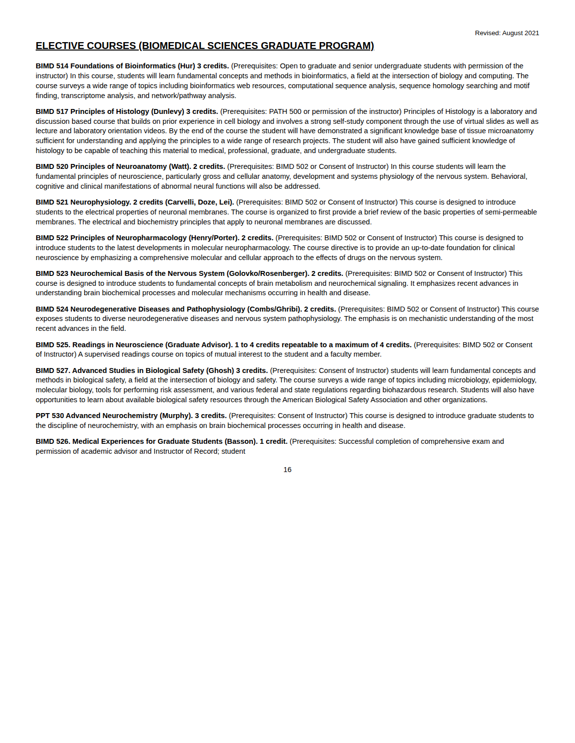Revised: August 2021
ELECTIVE COURSES (BIOMEDICAL SCIENCES GRADUATE PROGRAM)
BIMD 514 Foundations of Bioinformatics (Hur) 3 credits. (Prerequisites: Open to graduate and senior undergraduate students with permission of the instructor) In this course, students will learn fundamental concepts and methods in bioinformatics, a field at the intersection of biology and computing. The course surveys a wide range of topics including bioinformatics web resources, computational sequence analysis, sequence homology searching and motif finding, transcriptome analysis, and network/pathway analysis.
BIMD 517 Principles of Histology (Dunlevy) 3 credits. (Prerequisites: PATH 500 or permission of the instructor) Principles of Histology is a laboratory and discussion based course that builds on prior experience in cell biology and involves a strong self-study component through the use of virtual slides as well as lecture and laboratory orientation videos. By the end of the course the student will have demonstrated a significant knowledge base of tissue microanatomy sufficient for understanding and applying the principles to a wide range of research projects. The student will also have gained sufficient knowledge of histology to be capable of teaching this material to medical, professional, graduate, and undergraduate students.
BIMD 520 Principles of Neuroanatomy (Watt). 2 credits. (Prerequisites: BIMD 502 or Consent of Instructor) In this course students will learn the fundamental principles of neuroscience, particularly gross and cellular anatomy, development and systems physiology of the nervous system. Behavioral, cognitive and clinical manifestations of abnormal neural functions will also be addressed.
BIMD 521 Neurophysiology. 2 credits (Carvelli, Doze, Lei). (Prerequisites: BIMD 502 or Consent of Instructor) This course is designed to introduce students to the electrical properties of neuronal membranes. The course is organized to first provide a brief review of the basic properties of semi-permeable membranes. The electrical and biochemistry principles that apply to neuronal membranes are discussed.
BIMD 522 Principles of Neuropharmacology (Henry/Porter). 2 credits. (Prerequisites: BIMD 502 or Consent of Instructor) This course is designed to introduce students to the latest developments in molecular neuropharmacology. The course directive is to provide an up-to-date foundation for clinical neuroscience by emphasizing a comprehensive molecular and cellular approach to the effects of drugs on the nervous system.
BIMD 523 Neurochemical Basis of the Nervous System (Golovko/Rosenberger). 2 credits. (Prerequisites: BIMD 502 or Consent of Instructor) This course is designed to introduce students to fundamental concepts of brain metabolism and neurochemical signaling. It emphasizes recent advances in understanding brain biochemical processes and molecular mechanisms occurring in health and disease.
BIMD 524 Neurodegenerative Diseases and Pathophysiology (Combs/Ghribi). 2 credits. (Prerequisites: BIMD 502 or Consent of Instructor) This course exposes students to diverse neurodegenerative diseases and nervous system pathophysiology. The emphasis is on mechanistic understanding of the most recent advances in the field.
BIMD 525. Readings in Neuroscience (Graduate Advisor). 1 to 4 credits repeatable to a maximum of 4 credits. (Prerequisites: BIMD 502 or Consent of Instructor) A supervised readings course on topics of mutual interest to the student and a faculty member.
BIMD 527. Advanced Studies in Biological Safety (Ghosh) 3 credits. (Prerequisites: Consent of Instructor) students will learn fundamental concepts and methods in biological safety, a field at the intersection of biology and safety. The course surveys a wide range of topics including microbiology, epidemiology, molecular biology, tools for performing risk assessment, and various federal and state regulations regarding biohazardous research. Students will also have opportunities to learn about available biological safety resources through the American Biological Safety Association and other organizations.
PPT 530 Advanced Neurochemistry (Murphy). 3 credits. (Prerequisites: Consent of Instructor) This course is designed to introduce graduate students to the discipline of neurochemistry, with an emphasis on brain biochemical processes occurring in health and disease.
BIMD 526. Medical Experiences for Graduate Students (Basson). 1 credit. (Prerequisites: Successful completion of comprehensive exam and permission of academic advisor and Instructor of Record; student
16